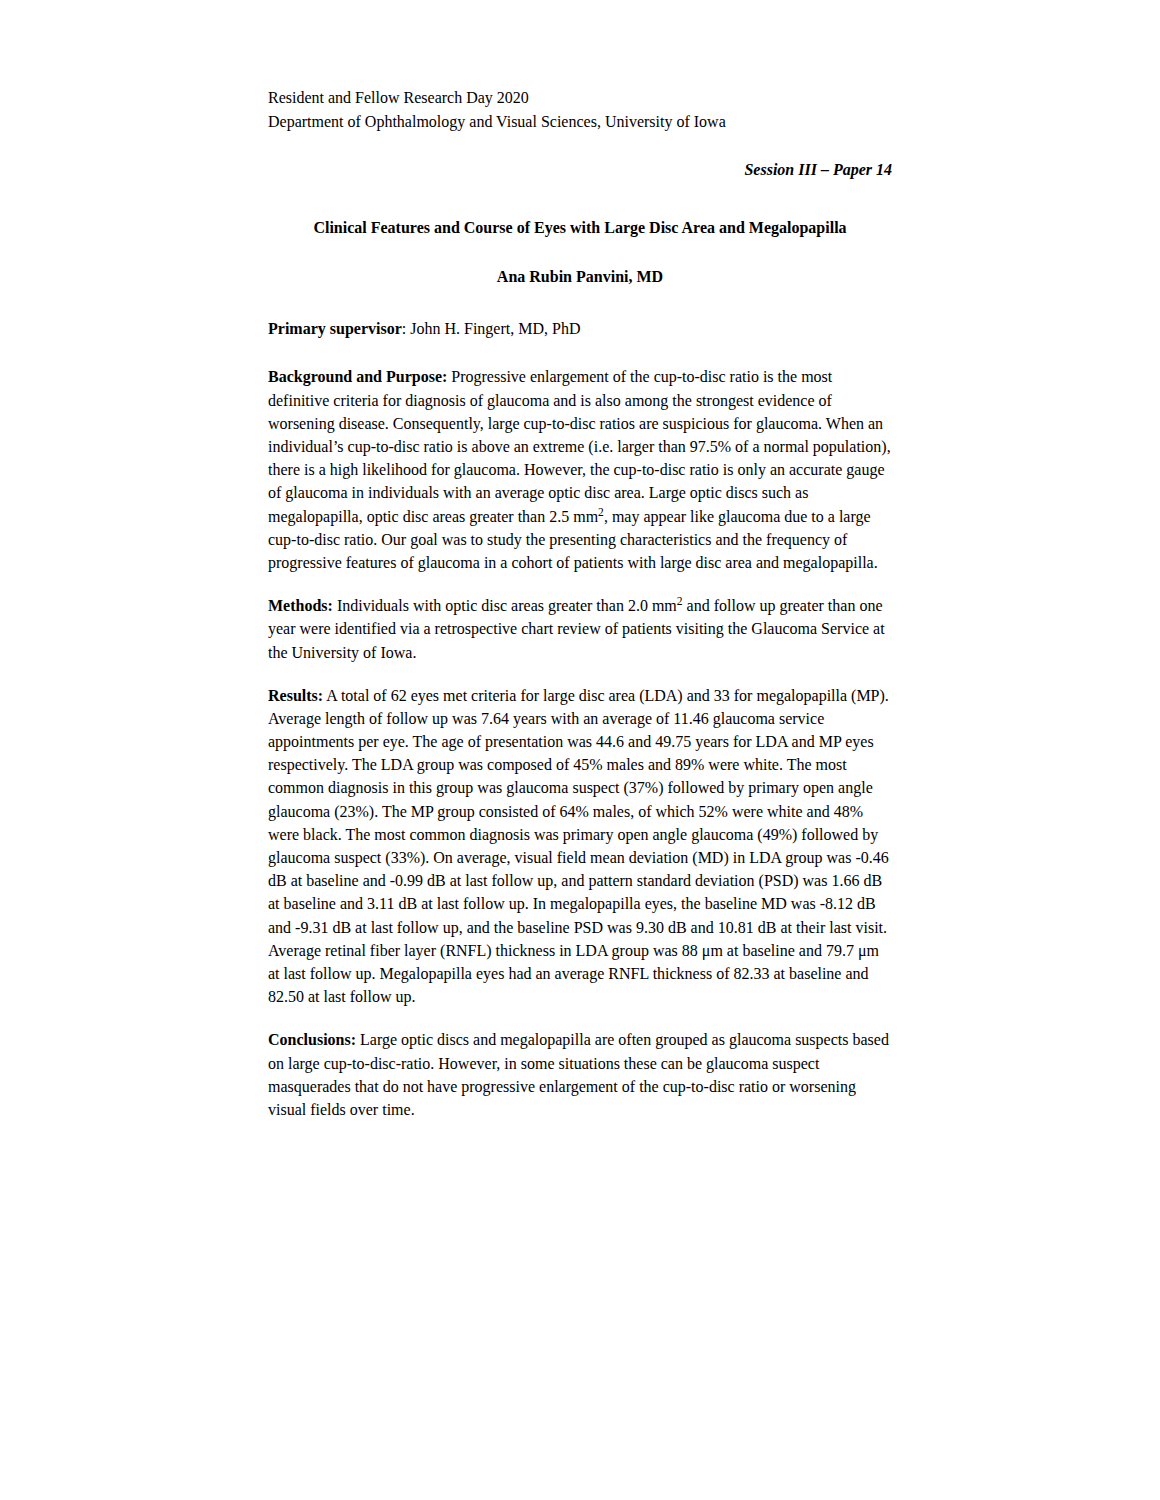Resident and Fellow Research Day 2020
Department of Ophthalmology and Visual Sciences, University of Iowa
Session III – Paper 14
Clinical Features and Course of Eyes with Large Disc Area and Megalopapilla
Ana Rubin Panvini, MD
Primary supervisor: John H. Fingert, MD, PhD
Background and Purpose: Progressive enlargement of the cup-to-disc ratio is the most definitive criteria for diagnosis of glaucoma and is also among the strongest evidence of worsening disease. Consequently, large cup-to-disc ratios are suspicious for glaucoma. When an individual’s cup-to-disc ratio is above an extreme (i.e. larger than 97.5% of a normal population), there is a high likelihood for glaucoma. However, the cup-to-disc ratio is only an accurate gauge of glaucoma in individuals with an average optic disc area. Large optic discs such as megalopapilla, optic disc areas greater than 2.5 mm2, may appear like glaucoma due to a large cup-to-disc ratio. Our goal was to study the presenting characteristics and the frequency of progressive features of glaucoma in a cohort of patients with large disc area and megalopapilla.
Methods: Individuals with optic disc areas greater than 2.0 mm2 and follow up greater than one year were identified via a retrospective chart review of patients visiting the Glaucoma Service at the University of Iowa.
Results: A total of 62 eyes met criteria for large disc area (LDA) and 33 for megalopapilla (MP). Average length of follow up was 7.64 years with an average of 11.46 glaucoma service appointments per eye. The age of presentation was 44.6 and 49.75 years for LDA and MP eyes respectively. The LDA group was composed of 45% males and 89% were white. The most common diagnosis in this group was glaucoma suspect (37%) followed by primary open angle glaucoma (23%). The MP group consisted of 64% males, of which 52% were white and 48% were black. The most common diagnosis was primary open angle glaucoma (49%) followed by glaucoma suspect (33%). On average, visual field mean deviation (MD) in LDA group was -0.46 dB at baseline and -0.99 dB at last follow up, and pattern standard deviation (PSD) was 1.66 dB at baseline and 3.11 dB at last follow up. In megalopapilla eyes, the baseline MD was -8.12 dB and -9.31 dB at last follow up, and the baseline PSD was 9.30 dB and 10.81 dB at their last visit. Average retinal fiber layer (RNFL) thickness in LDA group was 88 μm at baseline and 79.7 μm at last follow up. Megalopapilla eyes had an average RNFL thickness of 82.33 at baseline and 82.50 at last follow up.
Conclusions: Large optic discs and megalopapilla are often grouped as glaucoma suspects based on large cup-to-disc-ratio. However, in some situations these can be glaucoma suspect masquerades that do not have progressive enlargement of the cup-to-disc ratio or worsening visual fields over time.